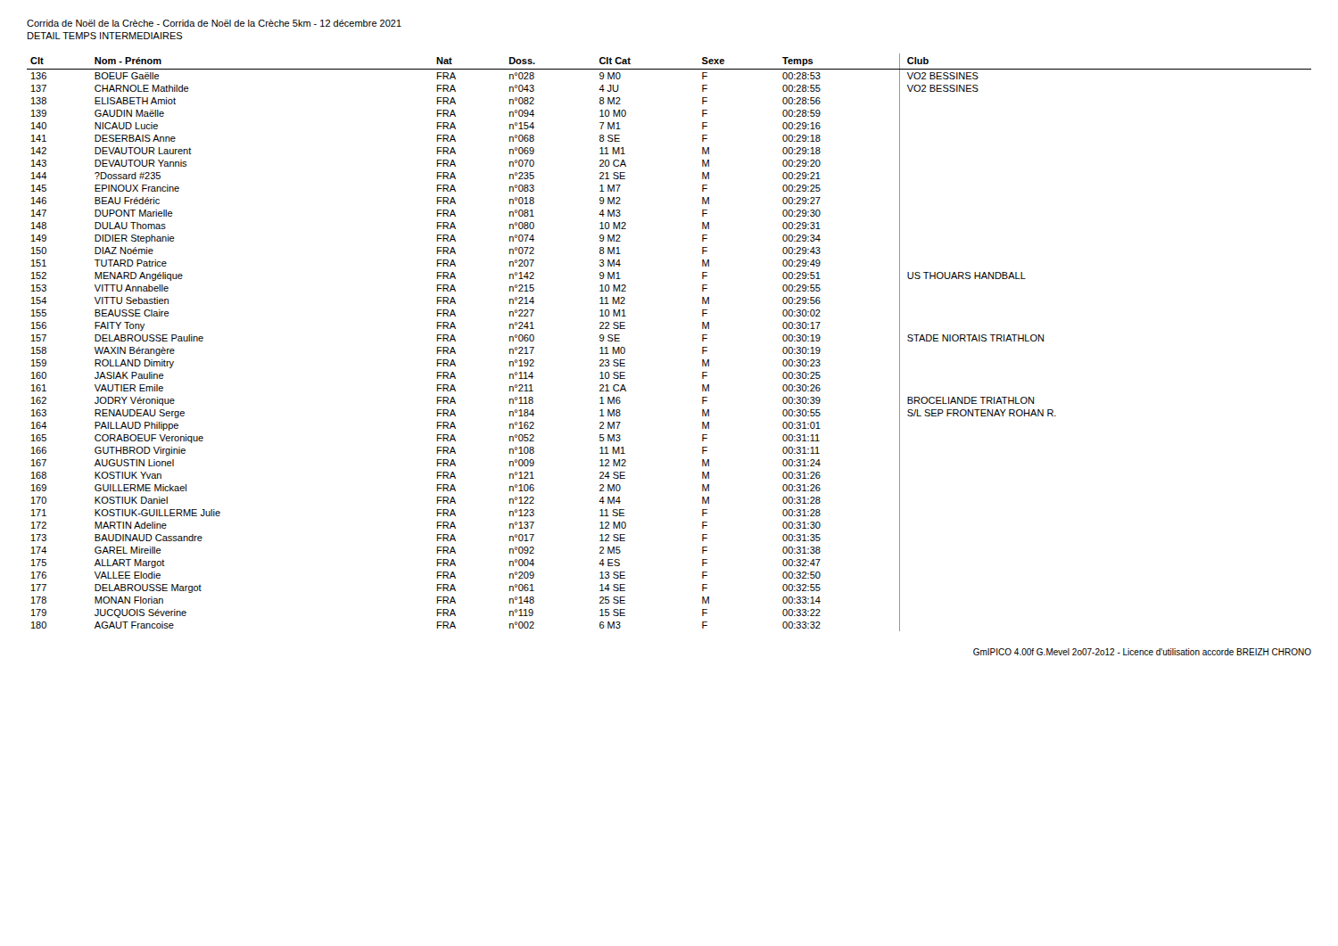Corrida de Noël de la Crèche - Corrida de Noël de la Crèche 5km - 12 décembre 2021
DETAIL TEMPS INTERMEDIAIRES
| Clt | Nom - Prénom | Nat | Doss. | Clt Cat | Sexe | Temps | Club |
| --- | --- | --- | --- | --- | --- | --- | --- |
| 136 | BOEUF Gaëlle | FRA | n°028 | 9 M0 | F | 00:28:53 | VO2 BESSINES |
| 137 | CHARNOLE Mathilde | FRA | n°043 | 4 JU | F | 00:28:55 | VO2 BESSINES |
| 138 | ELISABETH Amiot | FRA | n°082 | 8 M2 | F | 00:28:56 | |
| 139 | GAUDIN Maëlle | FRA | n°094 | 10 M0 | F | 00:28:59 | |
| 140 | NICAUD Lucie | FRA | n°154 | 7 M1 | F | 00:29:16 | |
| 141 | DESERBAIS Anne | FRA | n°068 | 8 SE | F | 00:29:18 | |
| 142 | DEVAUTOUR Laurent | FRA | n°069 | 11 M1 | M | 00:29:18 | |
| 143 | DEVAUTOUR Yannis | FRA | n°070 | 20 CA | M | 00:29:20 | |
| 144 | ?Dossard #235 | FRA | n°235 | 21 SE | M | 00:29:21 | |
| 145 | EPINOUX Francine | FRA | n°083 | 1 M7 | F | 00:29:25 | |
| 146 | BEAU Frédéric | FRA | n°018 | 9 M2 | M | 00:29:27 | |
| 147 | DUPONT Marielle | FRA | n°081 | 4 M3 | F | 00:29:30 | |
| 148 | DULAU Thomas | FRA | n°080 | 10 M2 | M | 00:29:31 | |
| 149 | DIDIER Stephanie | FRA | n°074 | 9 M2 | F | 00:29:34 | |
| 150 | DIAZ Noémie | FRA | n°072 | 8 M1 | F | 00:29:43 | |
| 151 | TUTARD Patrice | FRA | n°207 | 3 M4 | M | 00:29:49 | |
| 152 | MENARD Angélique | FRA | n°142 | 9 M1 | F | 00:29:51 | US THOUARS HANDBALL |
| 153 | VITTU Annabelle | FRA | n°215 | 10 M2 | F | 00:29:55 | |
| 154 | VITTU Sebastien | FRA | n°214 | 11 M2 | M | 00:29:56 | |
| 155 | BEAUSSE Claire | FRA | n°227 | 10 M1 | F | 00:30:02 | |
| 156 | FAITY Tony | FRA | n°241 | 22 SE | M | 00:30:17 | |
| 157 | DELABROUSSE Pauline | FRA | n°060 | 9 SE | F | 00:30:19 | STADE NIORTAIS TRIATHLON |
| 158 | WAXIN Bérangère | FRA | n°217 | 11 M0 | F | 00:30:19 | |
| 159 | ROLLAND Dimitry | FRA | n°192 | 23 SE | M | 00:30:23 | |
| 160 | JASIAK Pauline | FRA | n°114 | 10 SE | F | 00:30:25 | |
| 161 | VAUTIER Emile | FRA | n°211 | 21 CA | M | 00:30:26 | |
| 162 | JODRY Véronique | FRA | n°118 | 1 M6 | F | 00:30:39 | BROCELIANDE TRIATHLON |
| 163 | RENAUDEAU Serge | FRA | n°184 | 1 M8 | M | 00:30:55 | S/L SEP FRONTENAY ROHAN R. |
| 164 | PAILLAUD Philippe | FRA | n°162 | 2 M7 | M | 00:31:01 | |
| 165 | CORABOEUF Veronique | FRA | n°052 | 5 M3 | F | 00:31:11 | |
| 166 | GUTHBROD Virginie | FRA | n°108 | 11 M1 | F | 00:31:11 | |
| 167 | AUGUSTIN Lionel | FRA | n°009 | 12 M2 | M | 00:31:24 | |
| 168 | KOSTIUK Yvan | FRA | n°121 | 24 SE | M | 00:31:26 | |
| 169 | GUILLERME Mickael | FRA | n°106 | 2 M0 | M | 00:31:26 | |
| 170 | KOSTIUK Daniel | FRA | n°122 | 4 M4 | M | 00:31:28 | |
| 171 | KOSTIUK-GUILLERME Julie | FRA | n°123 | 11 SE | F | 00:31:28 | |
| 172 | MARTIN Adeline | FRA | n°137 | 12 M0 | F | 00:31:30 | |
| 173 | BAUDINAUD Cassandre | FRA | n°017 | 12 SE | F | 00:31:35 | |
| 174 | GAREL Mireille | FRA | n°092 | 2 M5 | F | 00:31:38 | |
| 175 | ALLART Margot | FRA | n°004 | 4 ES | F | 00:32:47 | |
| 176 | VALLEE Elodie | FRA | n°209 | 13 SE | F | 00:32:50 | |
| 177 | DELABROUSSE Margot | FRA | n°061 | 14 SE | F | 00:32:55 | |
| 178 | MONAN Florian | FRA | n°148 | 25 SE | M | 00:33:14 | |
| 179 | JUCQUOIS Séverine | FRA | n°119 | 15 SE | F | 00:33:22 | |
| 180 | AGAUT Francoise | FRA | n°002 | 6 M3 | F | 00:33:32 | |
GmIPICO 4.00f G.Mevel 2o07-2o12 - Licence d'utilisation accorde BREIZH CHRONO